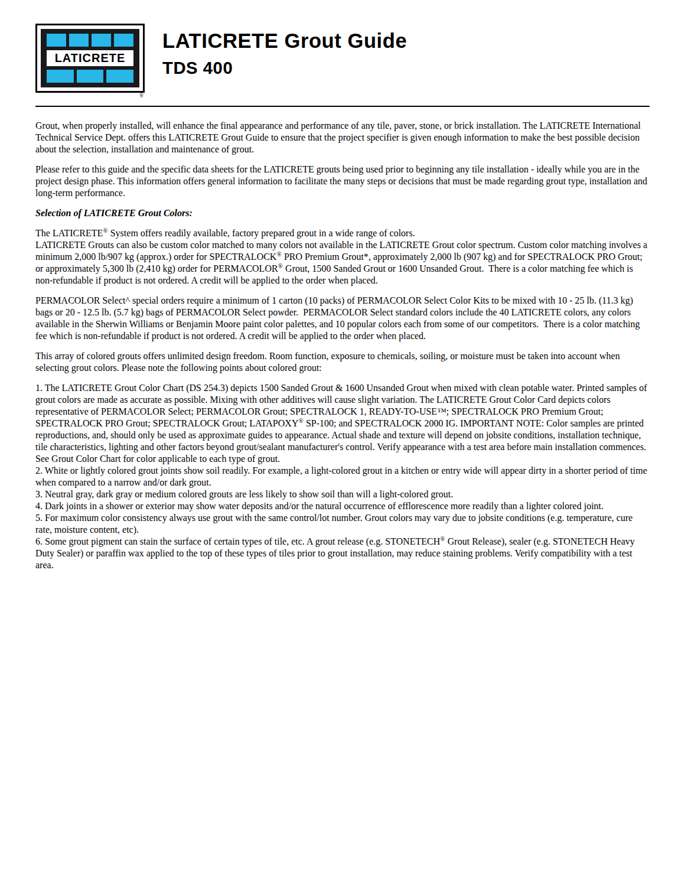LATICRETE
®
LATICRETE Grout Guide
TDS 400
Grout, when properly installed, will enhance the final appearance and performance of any tile, paver, stone, or brick installation. The LATICRETE International Technical Service Dept. offers this LATICRETE Grout Guide to ensure that the project specifier is given enough information to make the best possible decision about the selection, installation and maintenance of grout.
Please refer to this guide and the specific data sheets for the LATICRETE grouts being used prior to beginning any tile installation - ideally while you are in the project design phase. This information offers general information to facilitate the many steps or decisions that must be made regarding grout type, installation and long-term performance.
Selection of LATICRETE Grout Colors:
The LATICRETE® System offers readily available, factory prepared grout in a wide range of colors.
LATICRETE Grouts can also be custom color matched to many colors not available in the LATICRETE Grout color spectrum. Custom color matching involves a minimum 2,000 lb/907 kg (approx.) order for SPECTRALOCK® PRO Premium Grout*, approximately 2,000 lb (907 kg) and for SPECTRALOCK PRO Grout; or approximately 5,300 lb (2,410 kg) order for PERMACOLOR® Grout, 1500 Sanded Grout or 1600 Unsanded Grout. There is a color matching fee which is non-refundable if product is not ordered. A credit will be applied to the order when placed.
PERMACOLOR Select^ special orders require a minimum of 1 carton (10 packs) of PERMACOLOR Select Color Kits to be mixed with 10 - 25 lb. (11.3 kg) bags or 20 - 12.5 lb. (5.7 kg) bags of PERMACOLOR Select powder. PERMACOLOR Select standard colors include the 40 LATICRETE colors, any colors available in the Sherwin Williams or Benjamin Moore paint color palettes, and 10 popular colors each from some of our competitors. There is a color matching fee which is non-refundable if product is not ordered. A credit will be applied to the order when placed.
This array of colored grouts offers unlimited design freedom. Room function, exposure to chemicals, soiling, or moisture must be taken into account when selecting grout colors. Please note the following points about colored grout:
1. The LATICRETE Grout Color Chart (DS 254.3) depicts 1500 Sanded Grout & 1600 Unsanded Grout when mixed with clean potable water. Printed samples of grout colors are made as accurate as possible. Mixing with other additives will cause slight variation. The LATICRETE Grout Color Card depicts colors representative of PERMACOLOR Select; PERMACOLOR Grout; SPECTRALOCK 1, READY-TO-USE™; SPECTRALOCK PRO Premium Grout; SPECTRALOCK PRO Grout; SPECTRALOCK Grout; LATAPOXY® SP-100; and SPECTRALOCK 2000 IG. IMPORTANT NOTE: Color samples are printed reproductions, and, should only be used as approximate guides to appearance. Actual shade and texture will depend on jobsite conditions, installation technique, tile characteristics, lighting and other factors beyond grout/sealant manufacturer's control. Verify appearance with a test area before main installation commences. See Grout Color Chart for color applicable to each type of grout.
2. White or lightly colored grout joints show soil readily. For example, a light-colored grout in a kitchen or entry wide will appear dirty in a shorter period of time when compared to a narrow and/or dark grout.
3. Neutral gray, dark gray or medium colored grouts are less likely to show soil than will a light-colored grout.
4. Dark joints in a shower or exterior may show water deposits and/or the natural occurrence of efflorescence more readily than a lighter colored joint.
5. For maximum color consistency always use grout with the same control/lot number. Grout colors may vary due to jobsite conditions (e.g. temperature, cure rate, moisture content, etc).
6. Some grout pigment can stain the surface of certain types of tile, etc. A grout release (e.g. STONETECH® Grout Release), sealer (e.g. STONETECH Heavy Duty Sealer) or paraffin wax applied to the top of these types of tiles prior to grout installation, may reduce staining problems. Verify compatibility with a test area.